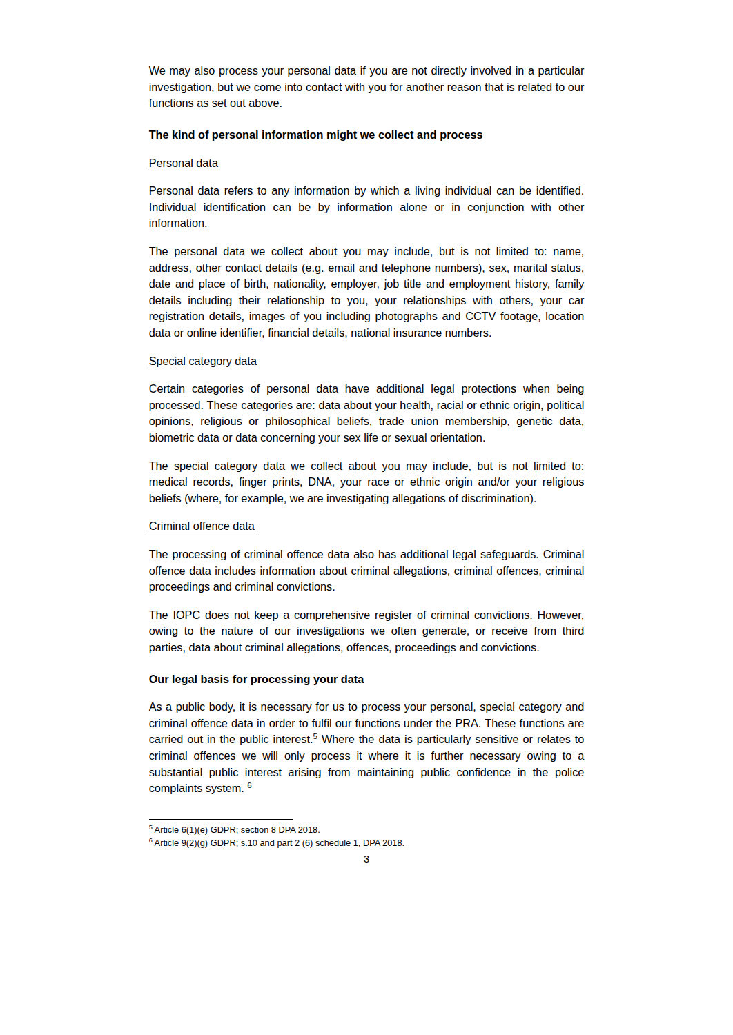We may also process your personal data if you are not directly involved in a particular investigation, but we come into contact with you for another reason that is related to our functions as set out above.
The kind of personal information might we collect and process
Personal data
Personal data refers to any information by which a living individual can be identified. Individual identification can be by information alone or in conjunction with other information.
The personal data we collect about you may include, but is not limited to: name, address, other contact details (e.g. email and telephone numbers), sex, marital status, date and place of birth, nationality, employer, job title and employment history, family details including their relationship to you, your relationships with others, your car registration details, images of you including photographs and CCTV footage, location data or online identifier, financial details, national insurance numbers.
Special category data
Certain categories of personal data have additional legal protections when being processed. These categories are: data about your health, racial or ethnic origin, political opinions, religious or philosophical beliefs, trade union membership, genetic data, biometric data or data concerning your sex life or sexual orientation.
The special category data we collect about you may include, but is not limited to: medical records, finger prints, DNA, your race or ethnic origin and/or your religious beliefs (where, for example, we are investigating allegations of discrimination).
Criminal offence data
The processing of criminal offence data also has additional legal safeguards. Criminal offence data includes information about criminal allegations, criminal offences, criminal proceedings and criminal convictions.
The IOPC does not keep a comprehensive register of criminal convictions. However, owing to the nature of our investigations we often generate, or receive from third parties, data about criminal allegations, offences, proceedings and convictions.
Our legal basis for processing your data
As a public body, it is necessary for us to process your personal, special category and criminal offence data in order to fulfil our functions under the PRA. These functions are carried out in the public interest.5 Where the data is particularly sensitive or relates to criminal offences we will only process it where it is further necessary owing to a substantial public interest arising from maintaining public confidence in the police complaints system. 6
5 Article 6(1)(e) GDPR; section 8 DPA 2018.
6 Article 9(2)(g) GDPR; s.10 and part 2 (6) schedule 1, DPA 2018.
3